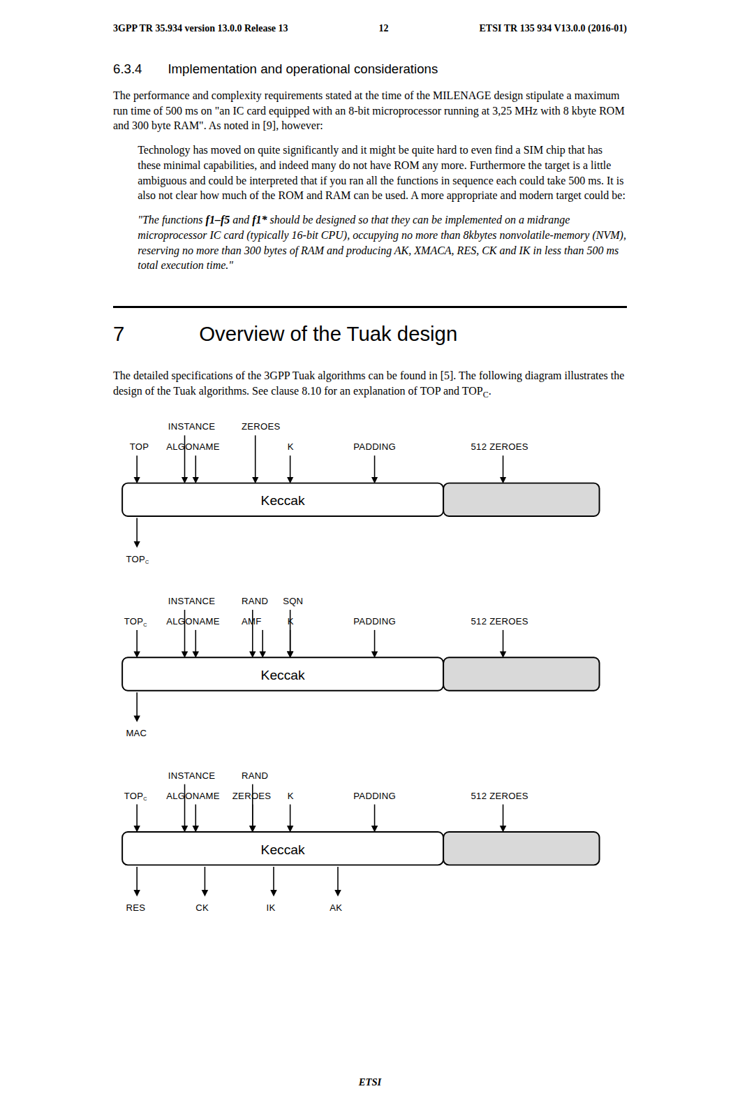3GPP TR 35.934 version 13.0.0 Release 13 12 ETSI TR 135 934 V13.0.0 (2016-01)
6.3.4 Implementation and operational considerations
The performance and complexity requirements stated at the time of the MILENAGE design stipulate a maximum run time of 500 ms on "an IC card equipped with an 8-bit microprocessor running at 3,25 MHz with 8 kbyte ROM and 300 byte RAM". As noted in [9], however:
Technology has moved on quite significantly and it might be quite hard to even find a SIM chip that has these minimal capabilities, and indeed many do not have ROM any more. Furthermore the target is a little ambiguous and could be interpreted that if you ran all the functions in sequence each could take 500 ms. It is also not clear how much of the ROM and RAM can be used. A more appropriate and modern target could be:
"The functions f1–f5 and f1* should be designed so that they can be implemented on a midrange microprocessor IC card (typically 16-bit CPU), occupying no more than 8kbytes nonvolatile-memory (NVM), reserving no more than 300 bytes of RAM and producing AK, XMACA, RES, CK and IK in less than 500 ms total execution time."
7 Overview of the Tuak design
The detailed specifications of the 3GPP Tuak algorithms can be found in [5]. The following diagram illustrates the design of the Tuak algorithms. See clause 8.10 for an explanation of TOP and TOPC.
INSTANCE ZEROES TOP ALGONAME K PADDING 512 ZEROES Keccak TOPC INSTANCE RAND SQN TOPC ALGONAME AMF K PADDING 512 ZEROES Keccak MAC INSTANCE RAND TOPC ALGONAME ZEROES K PADDING 512 ZEROES Keccak RES CK IK AK
ETSI